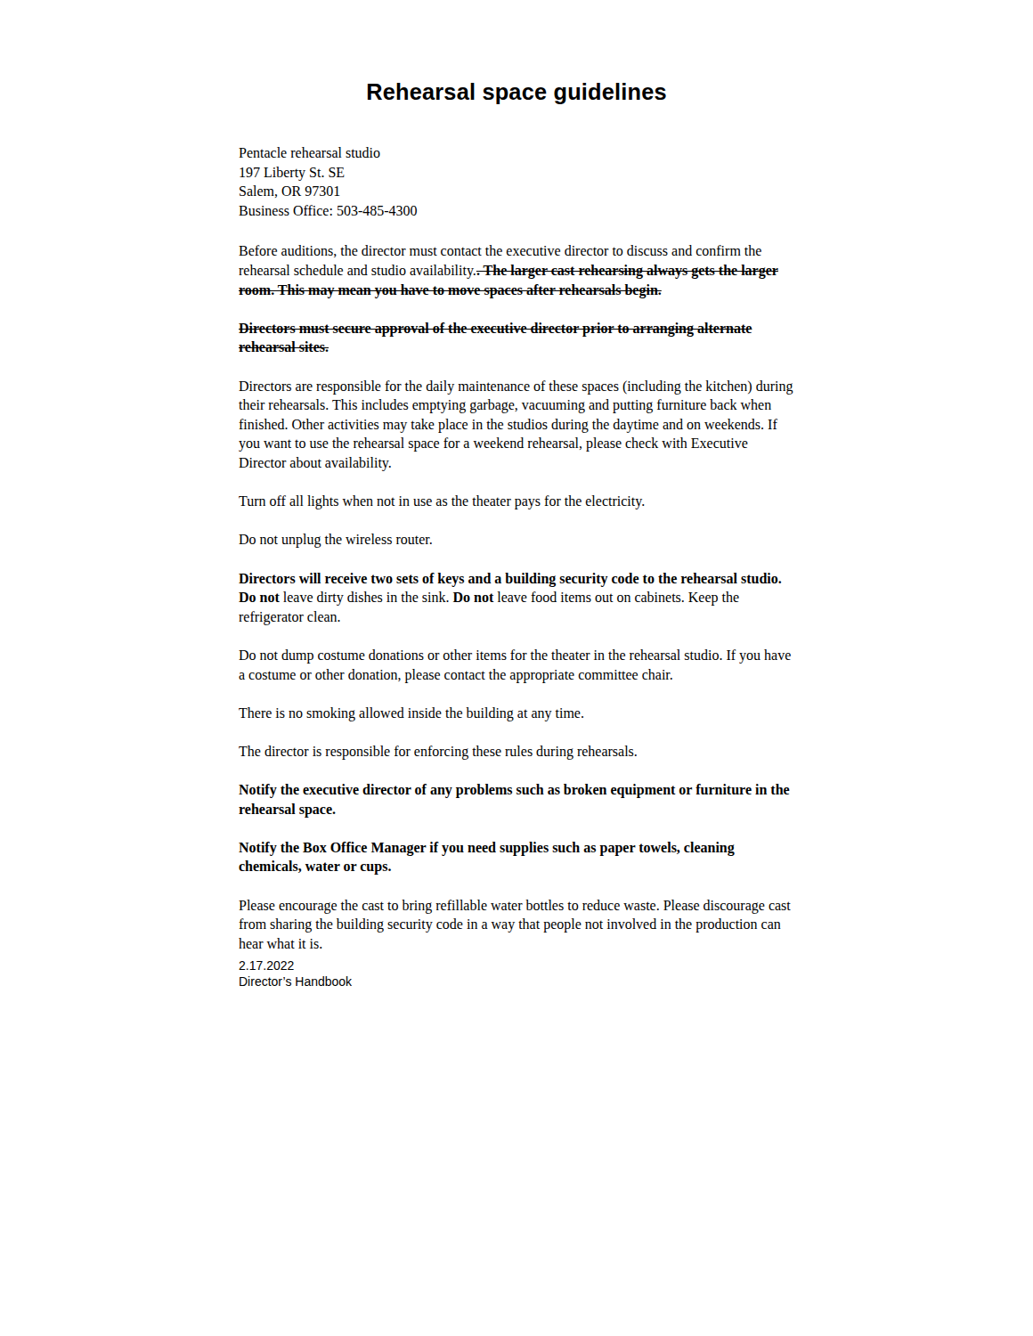Rehearsal space guidelines
Pentacle rehearsal studio
197 Liberty St. SE
Salem, OR 97301
Business Office: 503-485-4300
Before auditions, the director must contact the executive director to discuss and confirm the rehearsal schedule and studio availability.. The larger cast rehearsing always gets the larger room. This may mean you have to move spaces after rehearsals begin.
Directors must secure approval of the executive director prior to arranging alternate rehearsal sites.
Directors are responsible for the daily maintenance of these spaces (including the kitchen) during their rehearsals. This includes emptying garbage, vacuuming and putting furniture back when finished. Other activities may take place in the studios during the daytime and on weekends. If you want to use the rehearsal space for a weekend rehearsal, please check with Executive Director about availability.
Turn off all lights when not in use as the theater pays for the electricity.
Do not unplug the wireless router.
Directors will receive two sets of keys and a building security code to the rehearsal studio. Do not leave dirty dishes in the sink. Do not leave food items out on cabinets. Keep the refrigerator clean.
Do not dump costume donations or other items for the theater in the rehearsal studio. If you have a costume or other donation, please contact the appropriate committee chair.
There is no smoking allowed inside the building at any time.
The director is responsible for enforcing these rules during rehearsals.
Notify the executive director of any problems such as broken equipment or furniture in the rehearsal space.
Notify the Box Office Manager if you need supplies such as paper towels, cleaning chemicals, water or cups.
Please encourage the cast to bring refillable water bottles to reduce waste. Please discourage cast from sharing the building security code in a way that people not involved in the production can hear what it is.
2.17.2022
Director’s Handbook